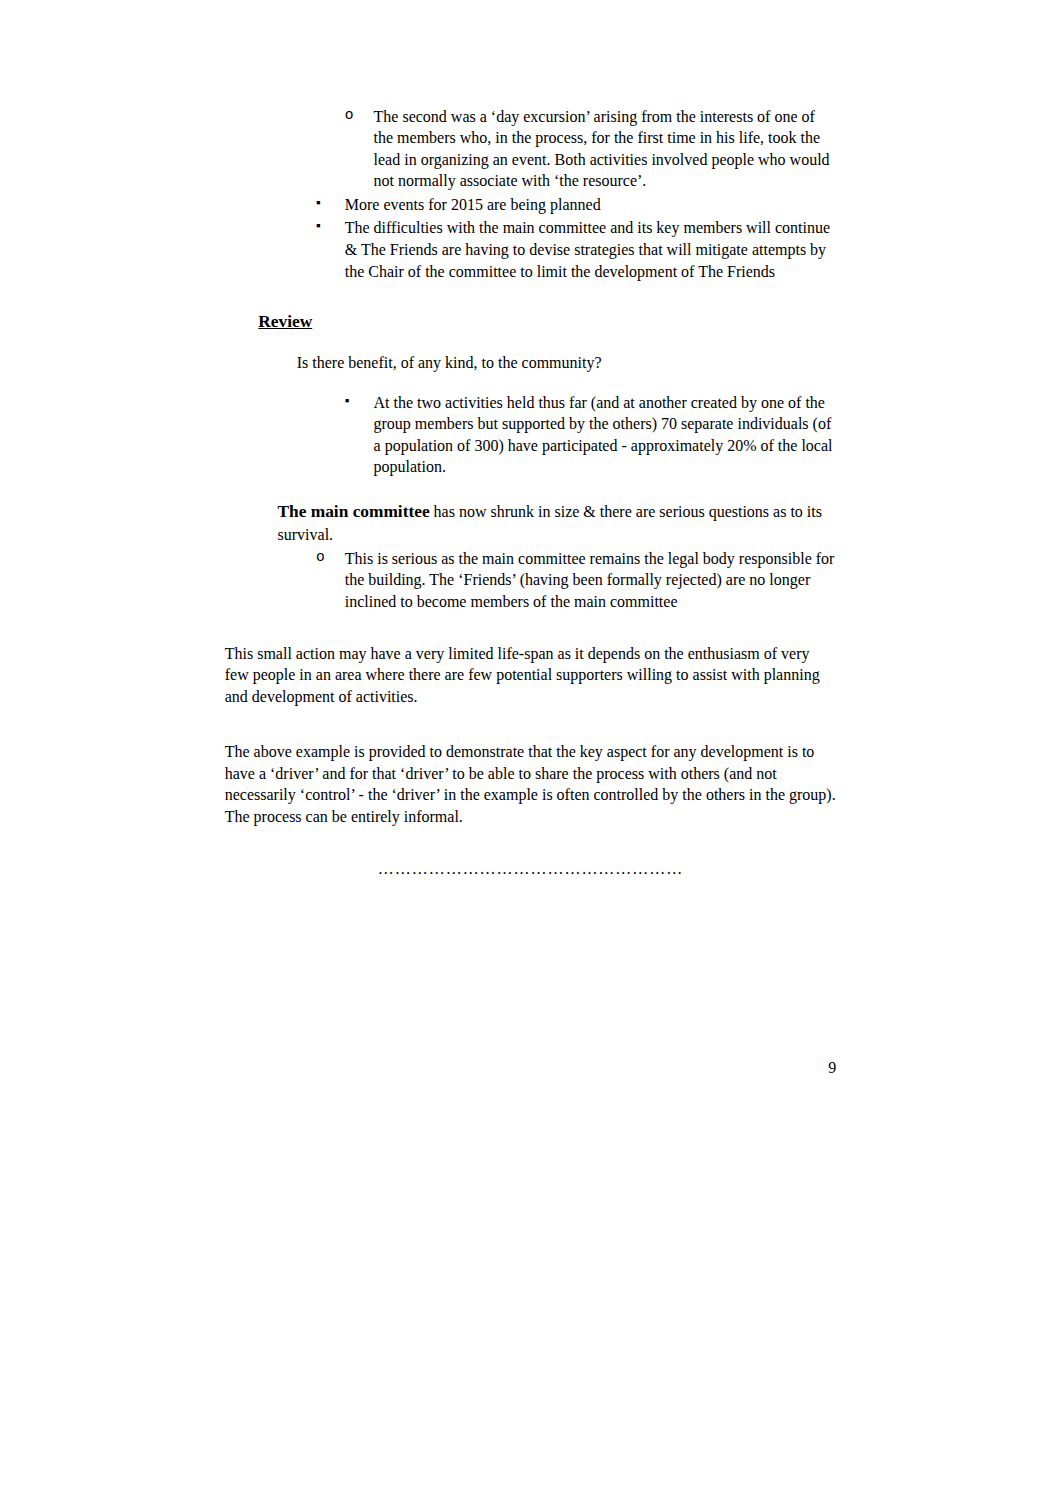The second was a ‘day excursion’ arising from the interests of one of the members who, in the process, for the first time in his life, took the lead in organizing an event. Both activities involved people who would not normally associate with ‘the resource’.
More events for 2015 are being planned
The difficulties with the main committee and its key members will continue & The Friends are having to devise strategies that will mitigate attempts by the Chair of the committee to limit the development of The Friends
Review
Is there benefit, of any kind, to the community?
At the two activities held thus far (and at another created by one of the group members but supported by the others) 70 separate individuals (of a population of 300) have participated - approximately 20% of the local population.
The main committee has now shrunk in size & there are serious questions as to its survival.
This is serious as the main committee remains the legal body responsible for the building. The ‘Friends’ (having been formally rejected) are no longer inclined to become members of the main committee
This small action may have a very limited life-span as it depends on the enthusiasm of very few people in an area where there are few potential supporters willing to assist with planning and development of activities.
The above example is provided to demonstrate that the key aspect for any development is to have a ‘driver’ and for that ‘driver’ to be able to share the process with others (and not necessarily ‘control’ - the ‘driver’ in the example is often controlled by the others in the group). The process can be entirely informal.
………………………………………………
9